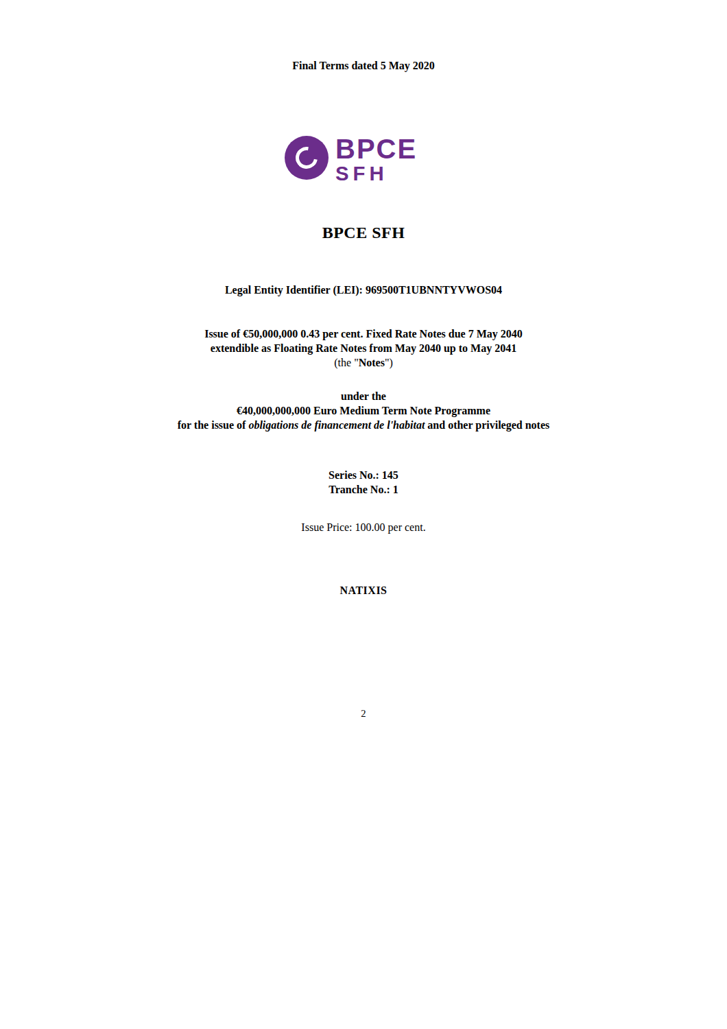Final Terms dated 5 May 2020
BPCE SFH
BPCE SFH
Legal Entity Identifier (LEI): 969500T1UBNNTYVWOS04
Issue of €50,000,000 0.43 per cent. Fixed Rate Notes due 7 May 2040
extendible as Floating Rate Notes from May 2040 up to May 2041
(the "Notes")
under the
€40,000,000,000 Euro Medium Term Note Programme
for the issue of obligations de financement de l'habitat and other privileged notes
Series No.: 145
Tranche No.: 1
Issue Price: 100.00 per cent.
NATIXIS
2